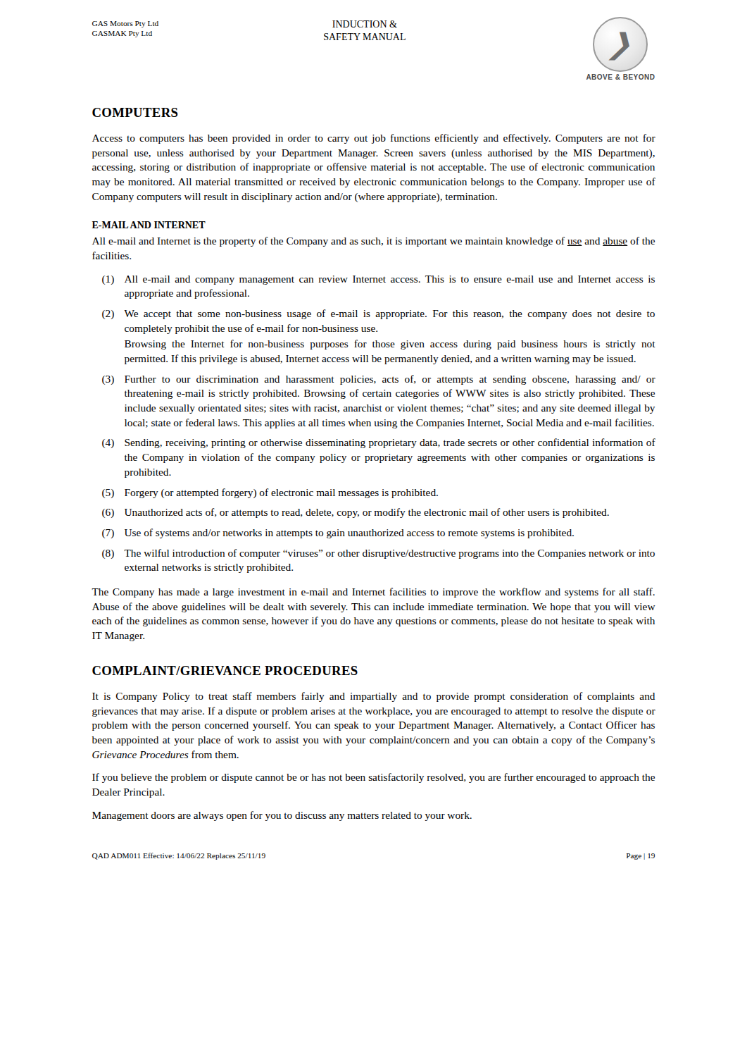GAS Motors Pty Ltd
GASMAK Pty Ltd
INDUCTION &
SAFETY MANUAL
❯
ABOVE & BEYOND
COMPUTERS
Access to computers has been provided in order to carry out job functions efficiently and effectively. Computers are not for personal use, unless authorised by your Department Manager. Screen savers (unless authorised by the MIS Department), accessing, storing or distribution of inappropriate or offensive material is not acceptable. The use of electronic communication may be monitored. All material transmitted or received by electronic communication belongs to the Company. Improper use of Company computers will result in disciplinary action and/or (where appropriate), termination.
E-MAIL AND INTERNET
All e-mail and Internet is the property of the Company and as such, it is important we maintain knowledge of use and abuse of the facilities.
All e-mail and company management can review Internet access. This is to ensure e-mail use and Internet access is appropriate and professional.
We accept that some non-business usage of e-mail is appropriate. For this reason, the company does not desire to completely prohibit the use of e-mail for non-business use.
Browsing the Internet for non-business purposes for those given access during paid business hours is strictly not permitted. If this privilege is abused, Internet access will be permanently denied, and a written warning may be issued.
Further to our discrimination and harassment policies, acts of, or attempts at sending obscene, harassing and/ or threatening e-mail is strictly prohibited. Browsing of certain categories of WWW sites is also strictly prohibited. These include sexually orientated sites; sites with racist, anarchist or violent themes; “chat” sites; and any site deemed illegal by local; state or federal laws. This applies at all times when using the Companies Internet, Social Media and e-mail facilities.
Sending, receiving, printing or otherwise disseminating proprietary data, trade secrets or other confidential information of the Company in violation of the company policy or proprietary agreements with other companies or organizations is prohibited.
Forgery (or attempted forgery) of electronic mail messages is prohibited.
Unauthorized acts of, or attempts to read, delete, copy, or modify the electronic mail of other users is prohibited.
Use of systems and/or networks in attempts to gain unauthorized access to remote systems is prohibited.
The wilful introduction of computer “viruses” or other disruptive/destructive programs into the Companies network or into external networks is strictly prohibited.
The Company has made a large investment in e-mail and Internet facilities to improve the workflow and systems for all staff. Abuse of the above guidelines will be dealt with severely. This can include immediate termination. We hope that you will view each of the guidelines as common sense, however if you do have any questions or comments, please do not hesitate to speak with IT Manager.
COMPLAINT/GRIEVANCE PROCEDURES
It is Company Policy to treat staff members fairly and impartially and to provide prompt consideration of complaints and grievances that may arise. If a dispute or problem arises at the workplace, you are encouraged to attempt to resolve the dispute or problem with the person concerned yourself. You can speak to your Department Manager. Alternatively, a Contact Officer has been appointed at your place of work to assist you with your complaint/concern and you can obtain a copy of the Company’s Grievance Procedures from them.
If you believe the problem or dispute cannot be or has not been satisfactorily resolved, you are further encouraged to approach the Dealer Principal.
Management doors are always open for you to discuss any matters related to your work.
QAD ADM011 Effective: 14/06/22 Replaces 25/11/19
Page | 19